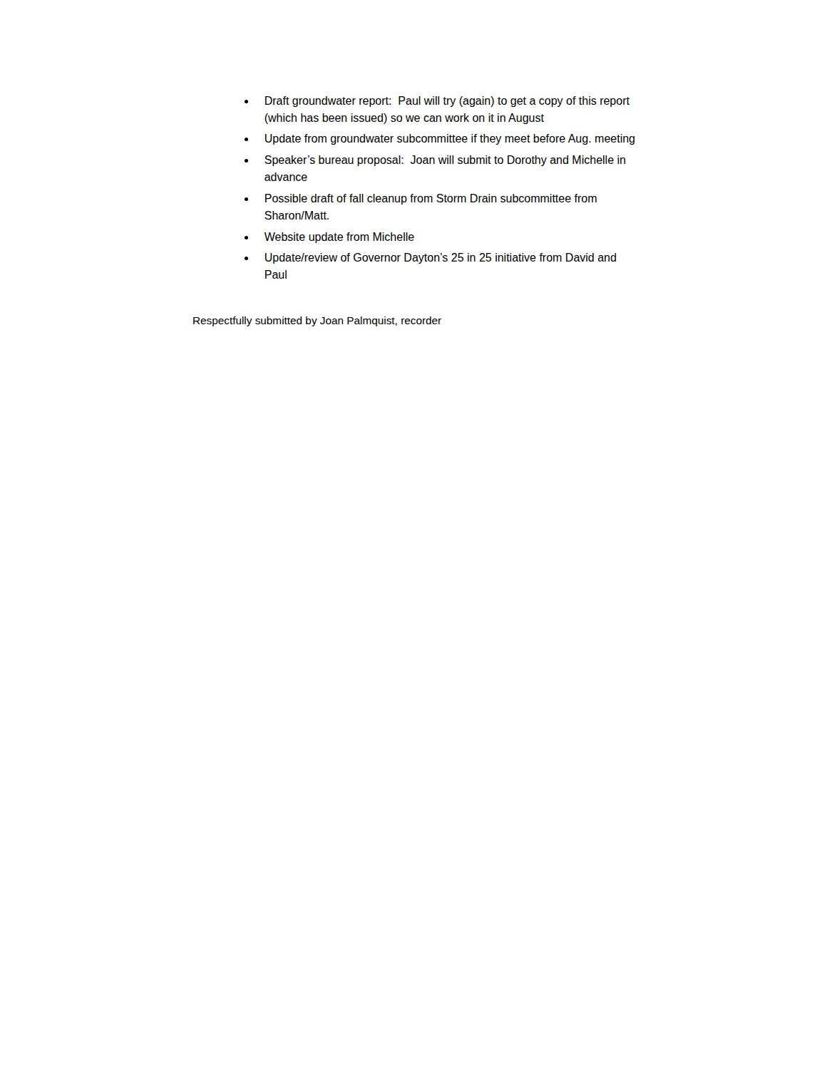Draft groundwater report: Paul will try (again) to get a copy of this report (which has been issued) so we can work on it in August
Update from groundwater subcommittee if they meet before Aug. meeting
Speaker’s bureau proposal: Joan will submit to Dorothy and Michelle in advance
Possible draft of fall cleanup from Storm Drain subcommittee from Sharon/Matt.
Website update from Michelle
Update/review of Governor Dayton’s 25 in 25 initiative from David and Paul
Respectfully submitted by Joan Palmquist, recorder